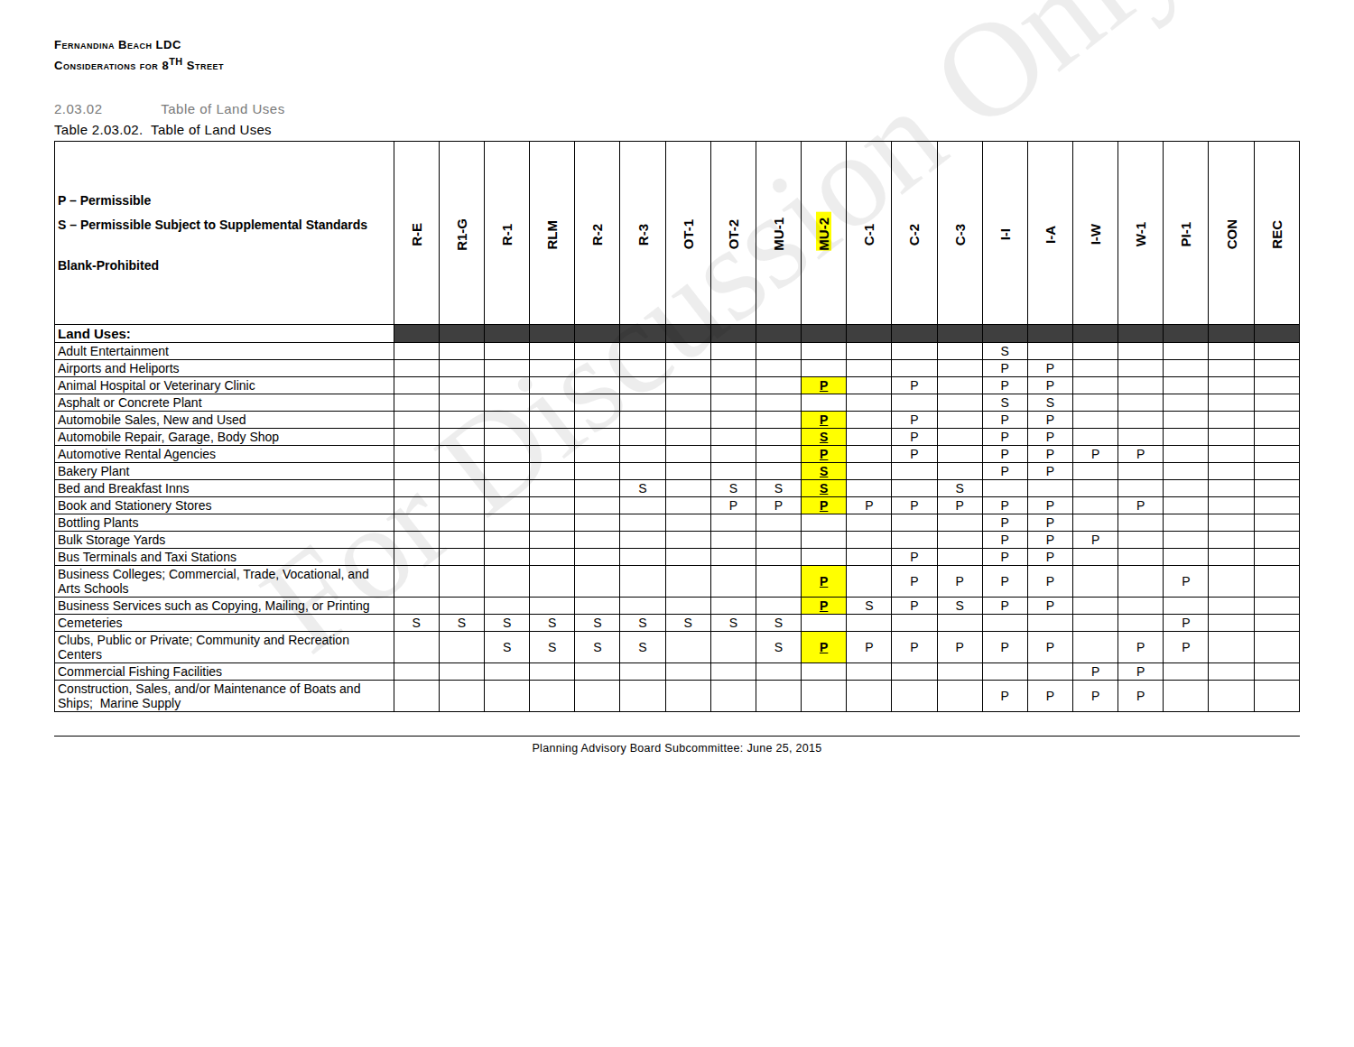For Discussion Only
Fernandina Beach LDC
Considerations for 8TH Street
2.03.02 Table of Land Uses
Table 2.03.02. Table of Land Uses
| P – Permissible S – Permissible Subject to Supplemental Standards Blank-Prohibited | R-E | R1-G | R-1 | RLM | R-2 | R-3 | OT-1 | OT-2 | MU-1 | MU-2 | C-1 | C-2 | C-3 | I-I | I-A | I-W | W-1 | PI-1 | CON | REC |
| Land Uses: | | | | | | | | | | | | | | | | | | | | |
| Adult Entertainment | | | | | | | | | | | | | | S | | | | | | |
| Airports and Heliports | | | | | | | | | | | | | | P | P | | | | | |
| Animal Hospital or Veterinary Clinic | | | | | | | | | | P | | P | | P | P | | | | | |
| Asphalt or Concrete Plant | | | | | | | | | | | | | | S | S | | | | | |
| Automobile Sales, New and Used | | | | | | | | | | P | | P | | P | P | | | | | |
| Automobile Repair, Garage, Body Shop | | | | | | | | | | S | | P | | P | P | | | | | |
| Automotive Rental Agencies | | | | | | | | | | P | | P | | P | P | P | P | | | |
| Bakery Plant | | | | | | | | | | S | | | | P | P | | | | | |
| Bed and Breakfast Inns | | | | | | S | | S | S | S | | | S | | | | | | | |
| Book and Stationery Stores | | | | | | | | P | P | P | P | P | P | P | P | | P | | | |
| Bottling Plants | | | | | | | | | | | | | | P | P | | | | | |
| Bulk Storage Yards | | | | | | | | | | | | | | P | P | P | | | | |
| Bus Terminals and Taxi Stations | | | | | | | | | | | | P | | P | P | | | | | |
| Business Colleges; Commercial, Trade, Vocational, and Arts Schools | | | | | | | | | | P | | P | P | P | P | | | P | | |
| Business Services such as Copying, Mailing, or Printing | | | | | | | | | | P | S | P | S | P | P | | | | | |
| Cemeteries | S | S | S | S | S | S | S | S | S | | | | | | | | | P | | |
| Clubs, Public or Private; Community and Recreation Centers | | | S | S | S | S | | | S | P | P | P | P | P | P | | P | P | | |
| Commercial Fishing Facilities | | | | | | | | | | | | | | | | P | P | | | |
| Construction, Sales, and/or Maintenance of Boats and Ships; Marine Supply | | | | | | | | | | | | | | P | P | P | P | | | |
Planning Advisory Board Subcommittee: June 25, 2015